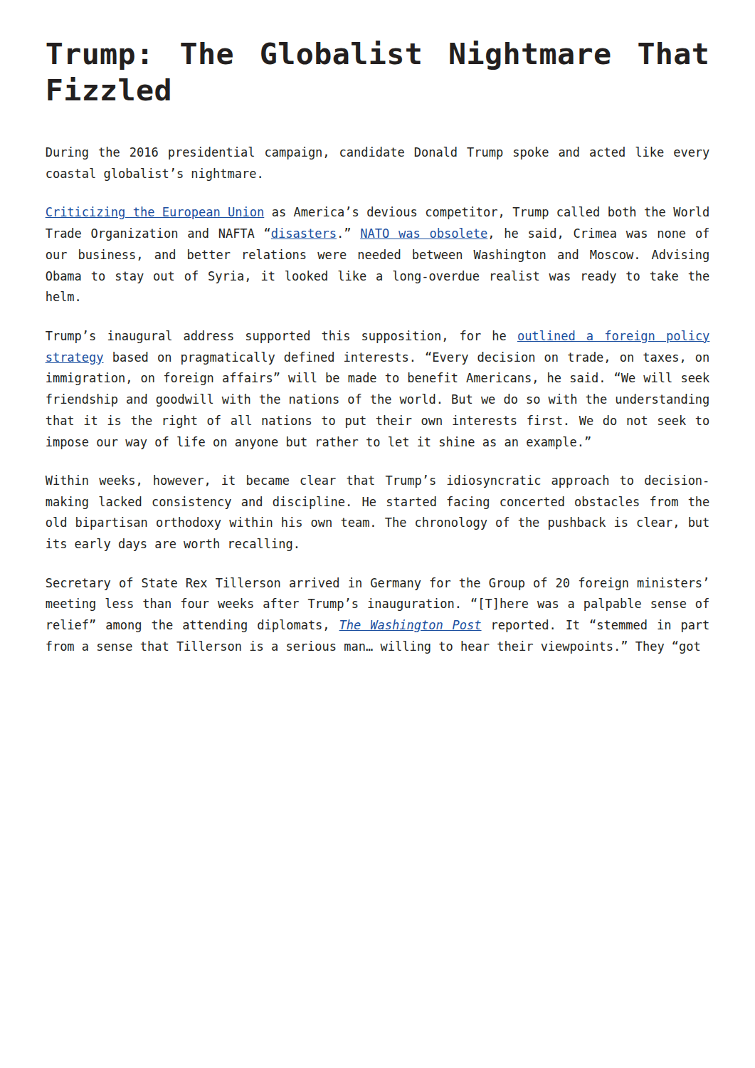Trump: The Globalist Nightmare That Fizzled
During the 2016 presidential campaign, candidate Donald Trump spoke and acted like every coastal globalist’s nightmare.
Criticizing the European Union as America’s devious competitor, Trump called both the World Trade Organization and NAFTA “disasters.” NATO was obsolete, he said, Crimea was none of our business, and better relations were needed between Washington and Moscow. Advising Obama to stay out of Syria, it looked like a long-overdue realist was ready to take the helm.
Trump’s inaugural address supported this supposition, for he outlined a foreign policy strategy based on pragmatically defined interests. “Every decision on trade, on taxes, on immigration, on foreign affairs” will be made to benefit Americans, he said. “We will seek friendship and goodwill with the nations of the world. But we do so with the understanding that it is the right of all nations to put their own interests first. We do not seek to impose our way of life on anyone but rather to let it shine as an example.”
Within weeks, however, it became clear that Trump’s idiosyncratic approach to decision-making lacked consistency and discipline. He started facing concerted obstacles from the old bipartisan orthodoxy within his own team. The chronology of the pushback is clear, but its early days are worth recalling.
Secretary of State Rex Tillerson arrived in Germany for the Group of 20 foreign ministers’ meeting less than four weeks after Trump’s inauguration. “[T]here was a palpable sense of relief” among the attending diplomats, The Washington Post reported. It “stemmed in part from a sense that Tillerson is a serious man… willing to hear their viewpoints.” They “got